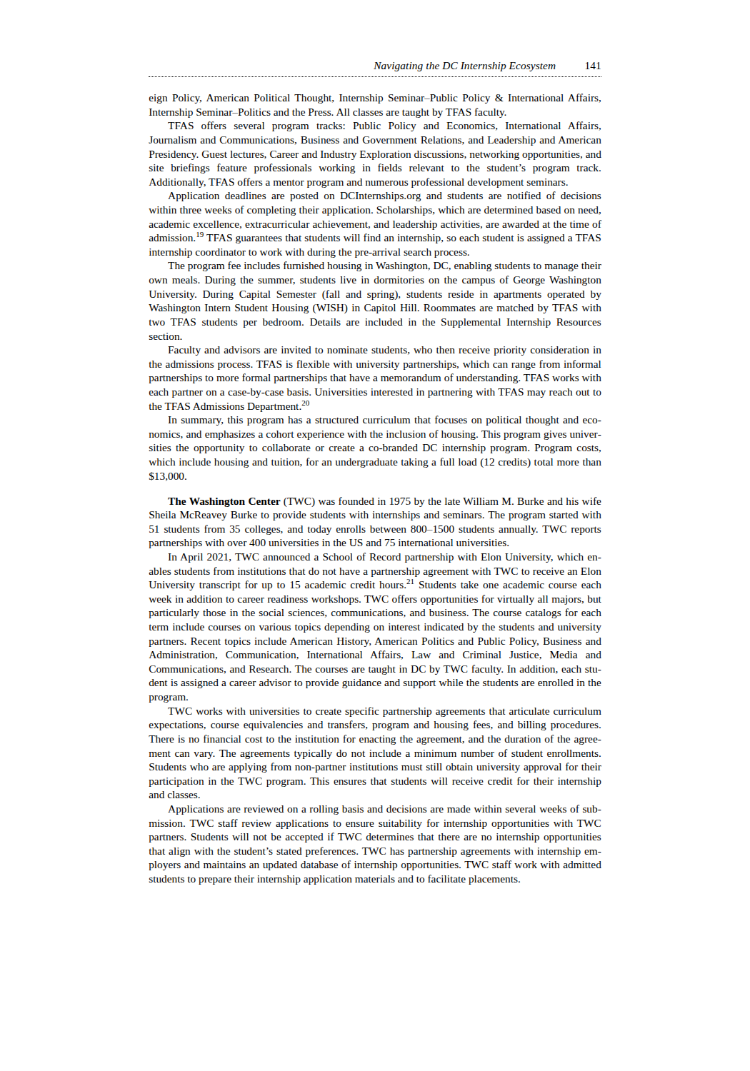Navigating the DC Internship Ecosystem 141
eign Policy, American Political Thought, Internship Seminar–Public Policy & International Affairs, Internship Seminar–Politics and the Press. All classes are taught by TFAS faculty.
TFAS offers several program tracks: Public Policy and Economics, International Affairs, Journalism and Communications, Business and Government Relations, and Leadership and American Presidency. Guest lectures, Career and Industry Exploration discussions, networking opportunities, and site briefings feature professionals working in fields relevant to the student’s program track. Additionally, TFAS offers a mentor program and numerous professional development seminars.
Application deadlines are posted on DCInternships.org and students are notified of decisions within three weeks of completing their application. Scholarships, which are determined based on need, academic excellence, extracurricular achievement, and leadership activities, are awarded at the time of admission.19 TFAS guarantees that students will find an internship, so each student is assigned a TFAS internship coordinator to work with during the pre-arrival search process.
The program fee includes furnished housing in Washington, DC, enabling students to manage their own meals. During the summer, students live in dormitories on the campus of George Washington University. During Capital Semester (fall and spring), students reside in apartments operated by Washington Intern Student Housing (WISH) in Capitol Hill. Roommates are matched by TFAS with two TFAS students per bedroom. Details are included in the Supplemental Internship Resources section.
Faculty and advisors are invited to nominate students, who then receive priority consideration in the admissions process. TFAS is flexible with university partnerships, which can range from informal partnerships to more formal partnerships that have a memorandum of understanding. TFAS works with each partner on a case-by-case basis. Universities interested in partnering with TFAS may reach out to the TFAS Admissions Department.20
In summary, this program has a structured curriculum that focuses on political thought and economics, and emphasizes a cohort experience with the inclusion of housing. This program gives universities the opportunity to collaborate or create a co-branded DC internship program. Program costs, which include housing and tuition, for an undergraduate taking a full load (12 credits) total more than $13,000.
The Washington Center (TWC) was founded in 1975 by the late William M. Burke and his wife Sheila McReavey Burke to provide students with internships and seminars. The program started with 51 students from 35 colleges, and today enrolls between 800–1500 students annually. TWC reports partnerships with over 400 universities in the US and 75 international universities.
In April 2021, TWC announced a School of Record partnership with Elon University, which enables students from institutions that do not have a partnership agreement with TWC to receive an Elon University transcript for up to 15 academic credit hours.21 Students take one academic course each week in addition to career readiness workshops. TWC offers opportunities for virtually all majors, but particularly those in the social sciences, communications, and business. The course catalogs for each term include courses on various topics depending on interest indicated by the students and university partners. Recent topics include American History, American Politics and Public Policy, Business and Administration, Communication, International Affairs, Law and Criminal Justice, Media and Communications, and Research. The courses are taught in DC by TWC faculty. In addition, each student is assigned a career advisor to provide guidance and support while the students are enrolled in the program.
TWC works with universities to create specific partnership agreements that articulate curriculum expectations, course equivalencies and transfers, program and housing fees, and billing procedures. There is no financial cost to the institution for enacting the agreement, and the duration of the agreement can vary. The agreements typically do not include a minimum number of student enrollments. Students who are applying from non-partner institutions must still obtain university approval for their participation in the TWC program. This ensures that students will receive credit for their internship and classes.
Applications are reviewed on a rolling basis and decisions are made within several weeks of submission. TWC staff review applications to ensure suitability for internship opportunities with TWC partners. Students will not be accepted if TWC determines that there are no internship opportunities that align with the student’s stated preferences. TWC has partnership agreements with internship employers and maintains an updated database of internship opportunities. TWC staff work with admitted students to prepare their internship application materials and to facilitate placements.